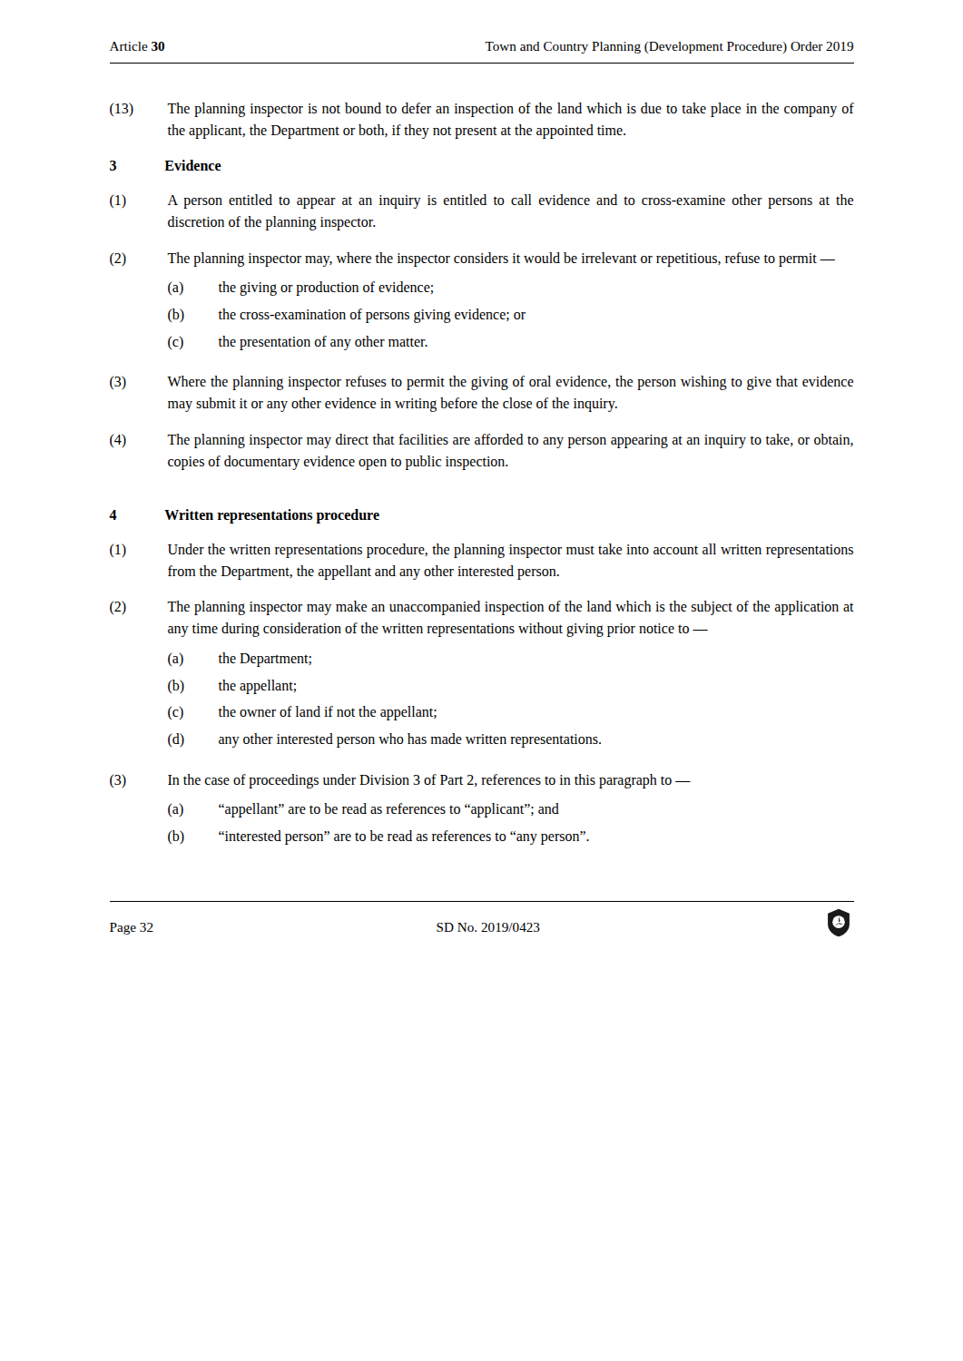Article 30
Town and Country Planning (Development Procedure) Order 2019
(13) The planning inspector is not bound to defer an inspection of the land which is due to take place in the company of the applicant, the Department or both, if they not present at the appointed time.
3 Evidence
(1) A person entitled to appear at an inquiry is entitled to call evidence and to cross-examine other persons at the discretion of the planning inspector.
(2) The planning inspector may, where the inspector considers it would be irrelevant or repetitious, refuse to permit —
(a) the giving or production of evidence;
(b) the cross-examination of persons giving evidence; or
(c) the presentation of any other matter.
(3) Where the planning inspector refuses to permit the giving of oral evidence, the person wishing to give that evidence may submit it or any other evidence in writing before the close of the inquiry.
(4) The planning inspector may direct that facilities are afforded to any person appearing at an inquiry to take, or obtain, copies of documentary evidence open to public inspection.
4 Written representations procedure
(1) Under the written representations procedure, the planning inspector must take into account all written representations from the Department, the appellant and any other interested person.
(2) The planning inspector may make an unaccompanied inspection of the land which is the subject of the application at any time during consideration of the written representations without giving prior notice to —
(a) the Department;
(b) the appellant;
(c) the owner of land if not the appellant;
(d) any other interested person who has made written representations.
(3) In the case of proceedings under Division 3 of Part 2, references to in this paragraph to —
(a)“appellant” are to be read as references to “applicant”; and
(b)“interested person” are to be read as references to “any person”.
Page 32
SD No. 2019/0423